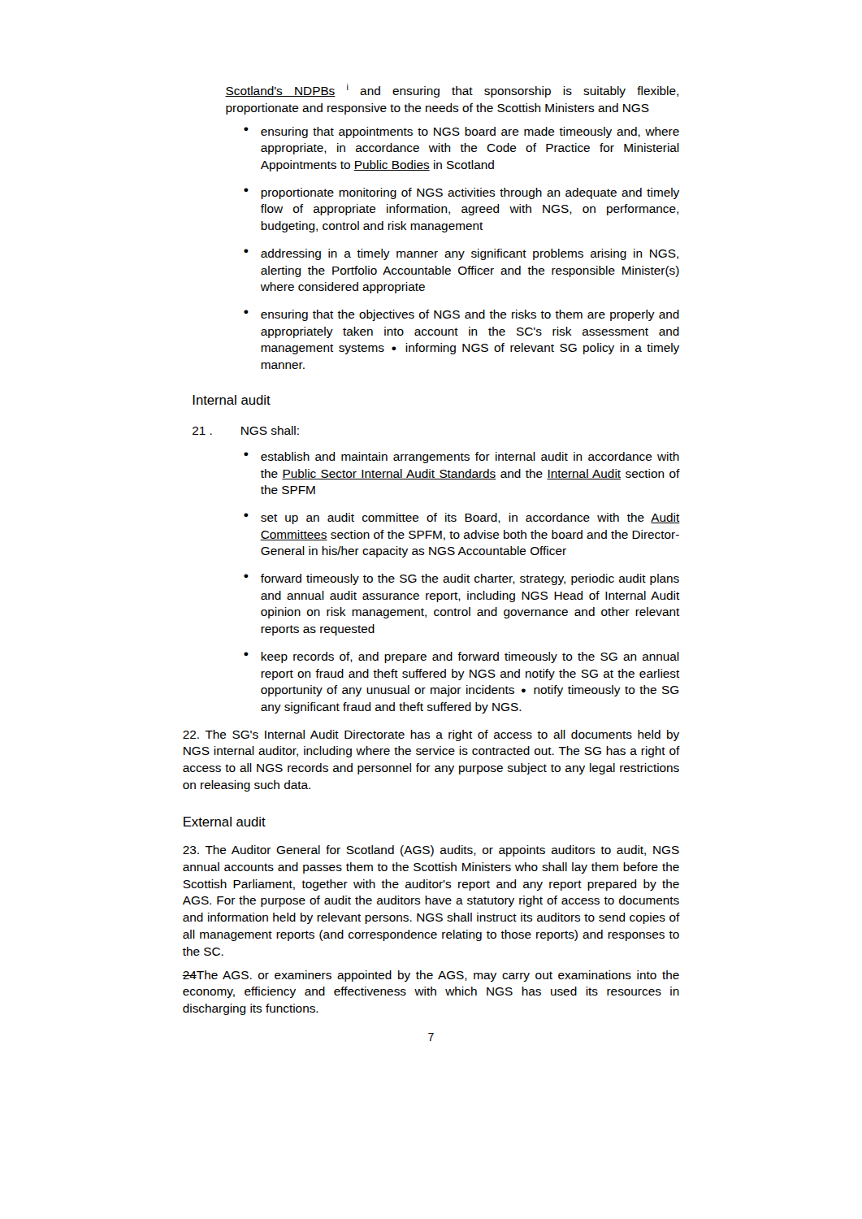Scotland's NDPBs i and ensuring that sponsorship is suitably flexible, proportionate and responsive to the needs of the Scottish Ministers and NGS
ensuring that appointments to NGS board are made timeously and, where appropriate, in accordance with the Code of Practice for Ministerial Appointments to Public Bodies in Scotland
proportionate monitoring of NGS activities through an adequate and timely flow of appropriate information, agreed with NGS, on performance, budgeting, control and risk management
addressing in a timely manner any significant problems arising in NGS, alerting the Portfolio Accountable Officer and the responsible Minister(s) where considered appropriate
ensuring that the objectives of NGS and the risks to them are properly and appropriately taken into account in the SC's risk assessment and management systems ● informing NGS of relevant SG policy in a timely manner.
Internal audit
21 . NGS shall:
establish and maintain arrangements for internal audit in accordance with the Public Sector Internal Audit Standards and the Internal Audit section of the SPFM
set up an audit committee of its Board, in accordance with the Audit Committees section of the SPFM, to advise both the board and the Director-General in his/her capacity as NGS Accountable Officer
forward timeously to the SG the audit charter, strategy, periodic audit plans and annual audit assurance report, including NGS Head of Internal Audit opinion on risk management, control and governance and other relevant reports as requested
keep records of, and prepare and forward timeously to the SG an annual report on fraud and theft suffered by NGS and notify the SG at the earliest opportunity of any unusual or major incidents ● notify timeously to the SG any significant fraud and theft suffered by NGS.
22. The SG's Internal Audit Directorate has a right of access to all documents held by NGS internal auditor, including where the service is contracted out. The SG has a right of access to all NGS records and personnel for any purpose subject to any legal restrictions on releasing such data.
External audit
23. The Auditor General for Scotland (AGS) audits, or appoints auditors to audit, NGS annual accounts and passes them to the Scottish Ministers who shall lay them before the Scottish Parliament, together with the auditor's report and any report prepared by the AGS. For the purpose of audit the auditors have a statutory right of access to documents and information held by relevant persons. NGS shall instruct its auditors to send copies of all management reports (and correspondence relating to those reports) and responses to the SC.
24 The AGS. or examiners appointed by the AGS, may carry out examinations into the economy, efficiency and effectiveness with which NGS has used its resources in discharging its functions.
7